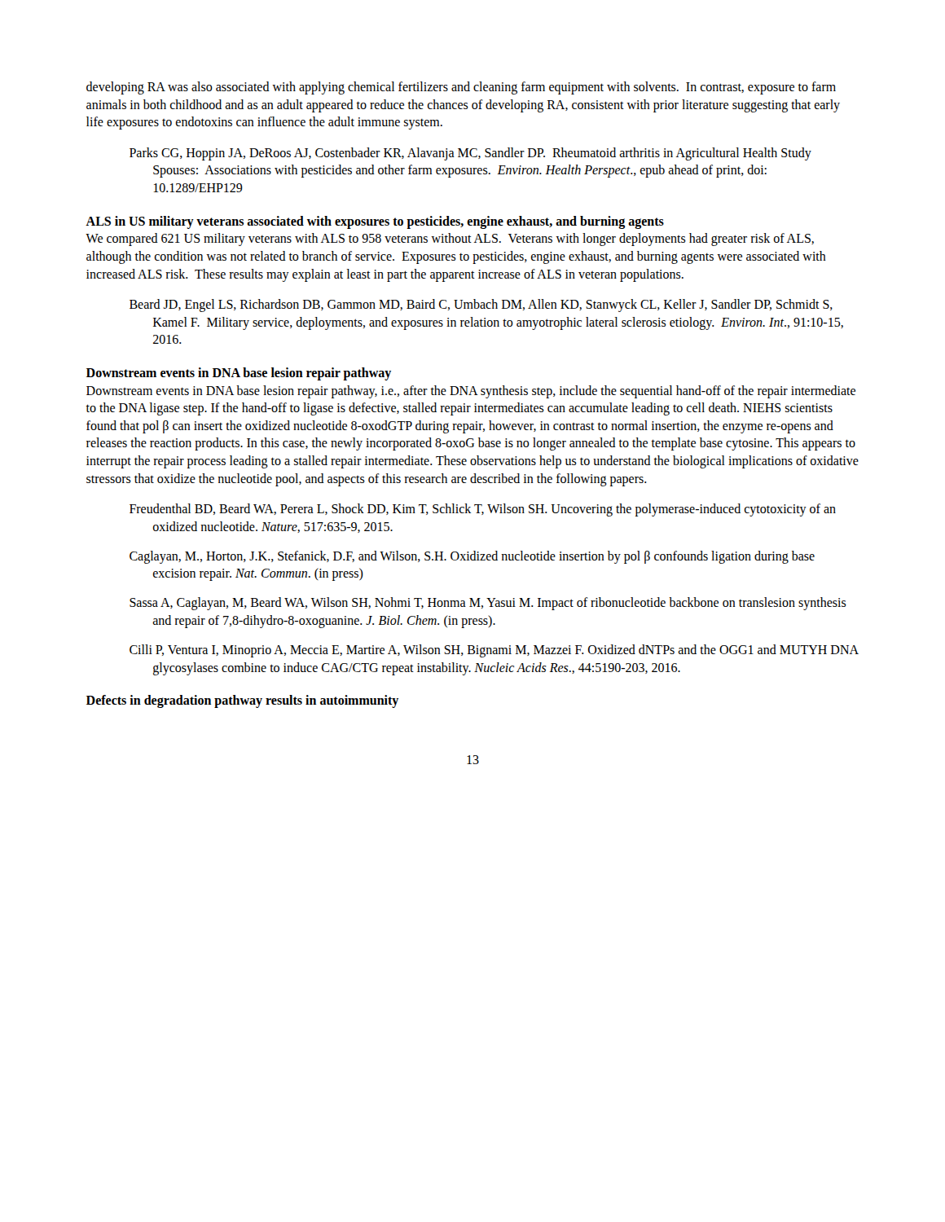developing RA was also associated with applying chemical fertilizers and cleaning farm equipment with solvents. In contrast, exposure to farm animals in both childhood and as an adult appeared to reduce the chances of developing RA, consistent with prior literature suggesting that early life exposures to endotoxins can influence the adult immune system.
Parks CG, Hoppin JA, DeRoos AJ, Costenbader KR, Alavanja MC, Sandler DP. Rheumatoid arthritis in Agricultural Health Study Spouses: Associations with pesticides and other farm exposures. Environ. Health Perspect., epub ahead of print, doi: 10.1289/EHP129
ALS in US military veterans associated with exposures to pesticides, engine exhaust, and burning agents
We compared 621 US military veterans with ALS to 958 veterans without ALS. Veterans with longer deployments had greater risk of ALS, although the condition was not related to branch of service. Exposures to pesticides, engine exhaust, and burning agents were associated with increased ALS risk. These results may explain at least in part the apparent increase of ALS in veteran populations.
Beard JD, Engel LS, Richardson DB, Gammon MD, Baird C, Umbach DM, Allen KD, Stanwyck CL, Keller J, Sandler DP, Schmidt S, Kamel F. Military service, deployments, and exposures in relation to amyotrophic lateral sclerosis etiology. Environ. Int., 91:10-15, 2016.
Downstream events in DNA base lesion repair pathway
Downstream events in DNA base lesion repair pathway, i.e., after the DNA synthesis step, include the sequential hand-off of the repair intermediate to the DNA ligase step. If the hand-off to ligase is defective, stalled repair intermediates can accumulate leading to cell death. NIEHS scientists found that pol β can insert the oxidized nucleotide 8-oxodGTP during repair, however, in contrast to normal insertion, the enzyme re-opens and releases the reaction products. In this case, the newly incorporated 8-oxoG base is no longer annealed to the template base cytosine. This appears to interrupt the repair process leading to a stalled repair intermediate. These observations help us to understand the biological implications of oxidative stressors that oxidize the nucleotide pool, and aspects of this research are described in the following papers.
Freudenthal BD, Beard WA, Perera L, Shock DD, Kim T, Schlick T, Wilson SH. Uncovering the polymerase-induced cytotoxicity of an oxidized nucleotide. Nature, 517:635-9, 2015.
Caglayan, M., Horton, J.K., Stefanick, D.F, and Wilson, S.H. Oxidized nucleotide insertion by pol β confounds ligation during base excision repair. Nat. Commun. (in press)
Sassa A, Caglayan, M, Beard WA, Wilson SH, Nohmi T, Honma M, Yasui M. Impact of ribonucleotide backbone on translesion synthesis and repair of 7,8-dihydro-8-oxoguanine. J. Biol. Chem. (in press).
Cilli P, Ventura I, Minoprio A, Meccia E, Martire A, Wilson SH, Bignami M, Mazzei F. Oxidized dNTPs and the OGG1 and MUTYH DNA glycosylases combine to induce CAG/CTG repeat instability. Nucleic Acids Res., 44:5190-203, 2016.
Defects in degradation pathway results in autoimmunity
13